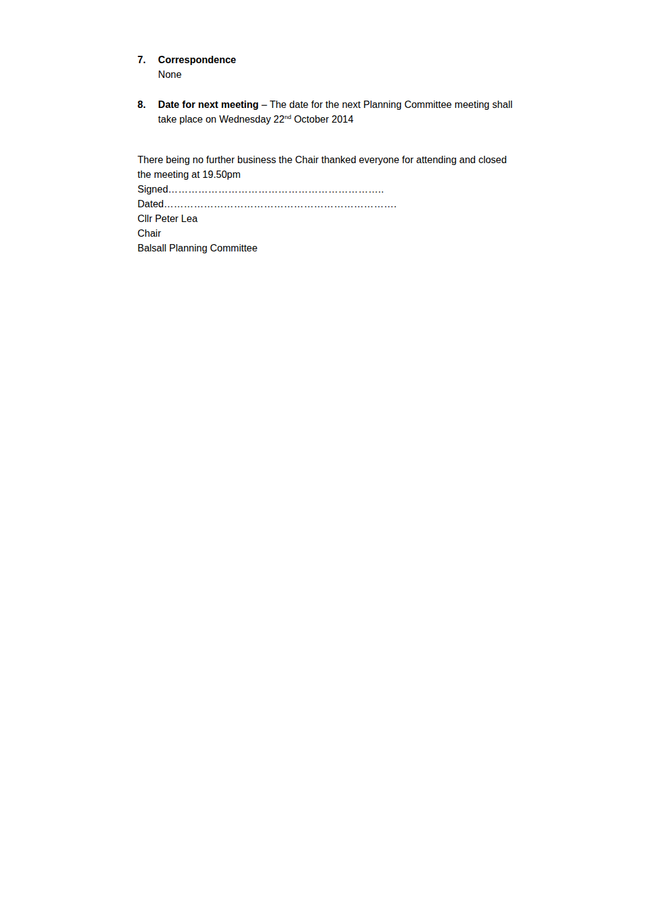7.
Correspondence
None
8.
Date for next meeting – The date for the next Planning Committee meeting shall take place on Wednesday 22nd October 2014
There being no further business the Chair thanked everyone for attending and closed the meeting at 19.50pm
Signed……………………………………………………….. Dated…………………………………………………………….
Cllr Peter Lea
Chair
Balsall Planning Committee